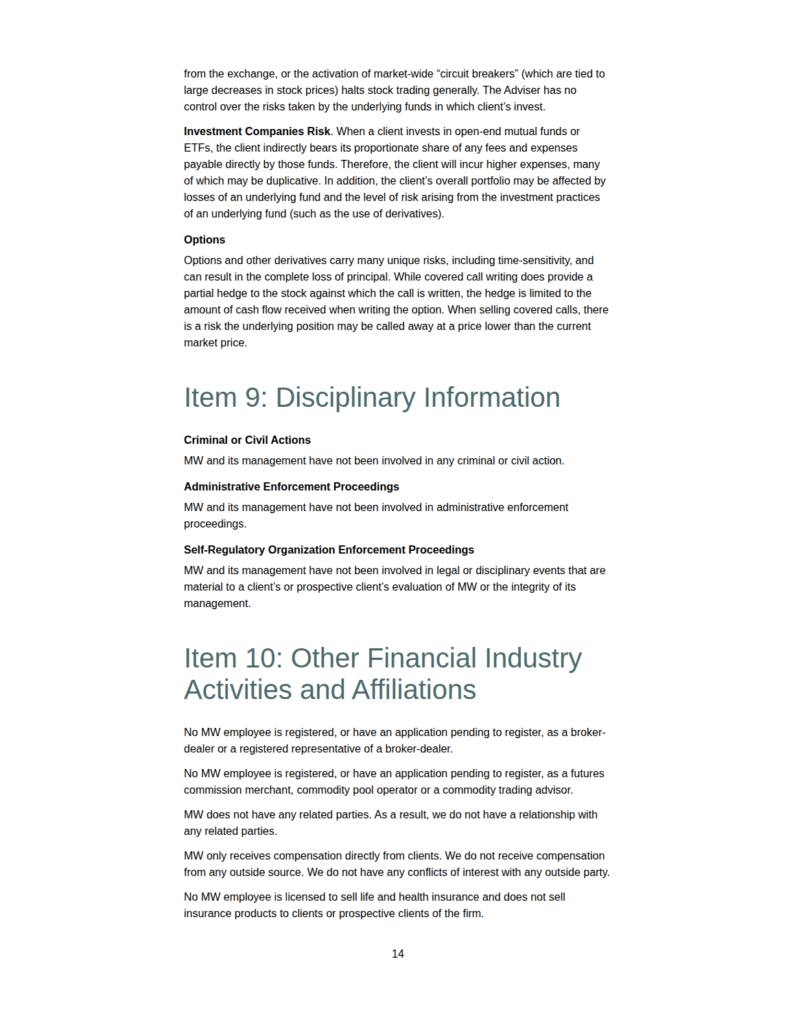from the exchange, or the activation of market-wide “circuit breakers” (which are tied to large decreases in stock prices) halts stock trading generally. The Adviser has no control over the risks taken by the underlying funds in which client’s invest.
Investment Companies Risk. When a client invests in open-end mutual funds or ETFs, the client indirectly bears its proportionate share of any fees and expenses payable directly by those funds. Therefore, the client will incur higher expenses, many of which may be duplicative. In addition, the client’s overall portfolio may be affected by losses of an underlying fund and the level of risk arising from the investment practices of an underlying fund (such as the use of derivatives).
Options
Options and other derivatives carry many unique risks, including time-sensitivity, and can result in the complete loss of principal. While covered call writing does provide a partial hedge to the stock against which the call is written, the hedge is limited to the amount of cash flow received when writing the option. When selling covered calls, there is a risk the underlying position may be called away at a price lower than the current market price.
Item 9: Disciplinary Information
Criminal or Civil Actions
MW and its management have not been involved in any criminal or civil action.
Administrative Enforcement Proceedings
MW and its management have not been involved in administrative enforcement proceedings.
Self-Regulatory Organization Enforcement Proceedings
MW and its management have not been involved in legal or disciplinary events that are material to a client’s or prospective client’s evaluation of MW or the integrity of its management.
Item 10: Other Financial Industry Activities and Affiliations
No MW employee is registered, or have an application pending to register, as a broker-dealer or a registered representative of a broker-dealer.
No MW employee is registered, or have an application pending to register, as a futures commission merchant, commodity pool operator or a commodity trading advisor.
MW does not have any related parties. As a result, we do not have a relationship with any related parties.
MW only receives compensation directly from clients. We do not receive compensation from any outside source. We do not have any conflicts of interest with any outside party.
No MW employee is licensed to sell life and health insurance and does not sell insurance products to clients or prospective clients of the firm.
14